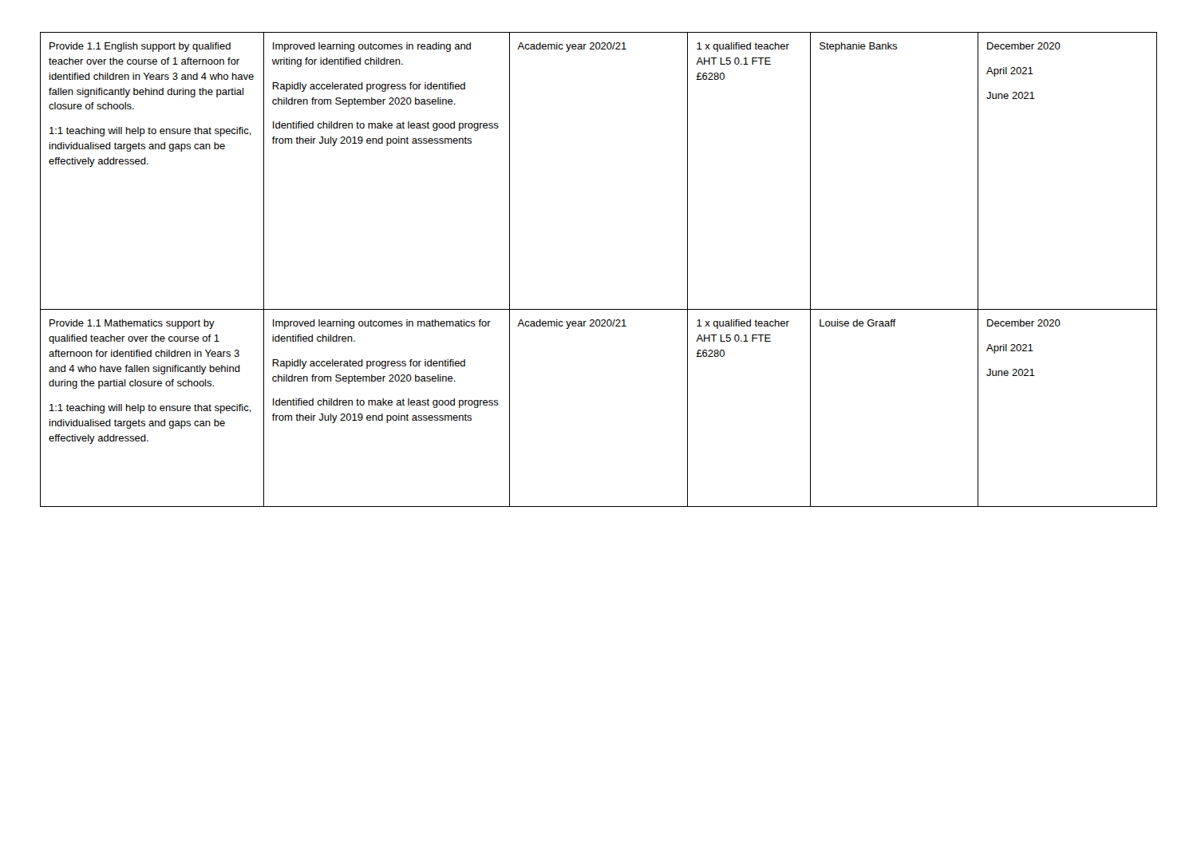| Provide 1.1 English support by qualified teacher over the course of 1 afternoon for identified children in Years 3 and 4 who have fallen significantly behind during the partial closure of schools. 1:1 teaching will help to ensure that specific, individualised targets and gaps can be effectively addressed. | Improved learning outcomes in reading and writing for identified children. Rapidly accelerated progress for identified children from September 2020 baseline. Identified children to make at least good progress from their July 2019 end point assessments | Academic year 2020/21 | 1 x qualified teacher AHT L5 0.1 FTE £6280 | Stephanie Banks | December 2020 April 2021 June 2021 |
| Provide 1.1 Mathematics support by qualified teacher over the course of 1 afternoon for identified children in Years 3 and 4 who have fallen significantly behind during the partial closure of schools. 1:1 teaching will help to ensure that specific, individualised targets and gaps can be effectively addressed. | Improved learning outcomes in mathematics for identified children. Rapidly accelerated progress for identified children from September 2020 baseline. Identified children to make at least good progress from their July 2019 end point assessments | Academic year 2020/21 | 1 x qualified teacher AHT L5 0.1 FTE £6280 | Louise de Graaff | December 2020 April 2021 June 2021 |